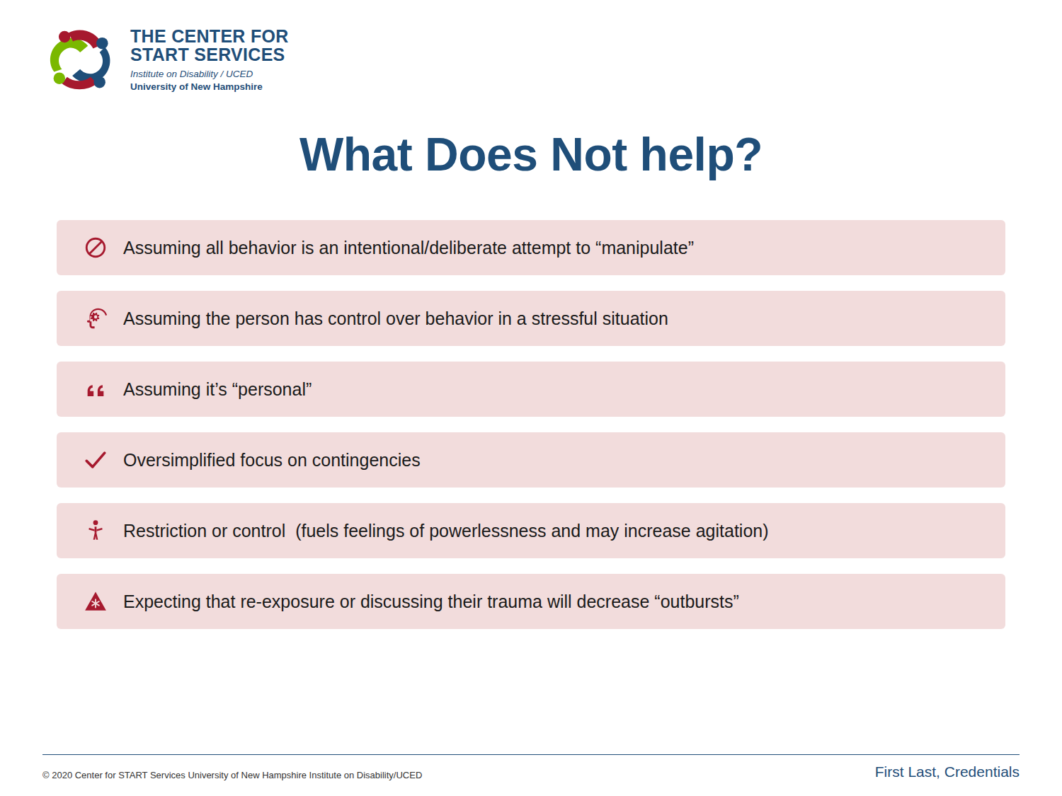The Center for
START Services
Institute on Disability / UCED
University of New Hampshire
What Does Not help?
Assuming all behavior is an intentional/deliberate attempt to “manipulate”
Assuming the person has control over behavior in a stressful situation
Assuming it’s “personal”
Oversimplified focus on contingencies
Restriction or control (fuels feelings of powerlessness and may increase agitation)
Expecting that re-exposure or discussing their trauma will decrease “outbursts”
© 2020 Center for START Services University of New Hampshire Institute on Disability/UCED
First Last, Credentials